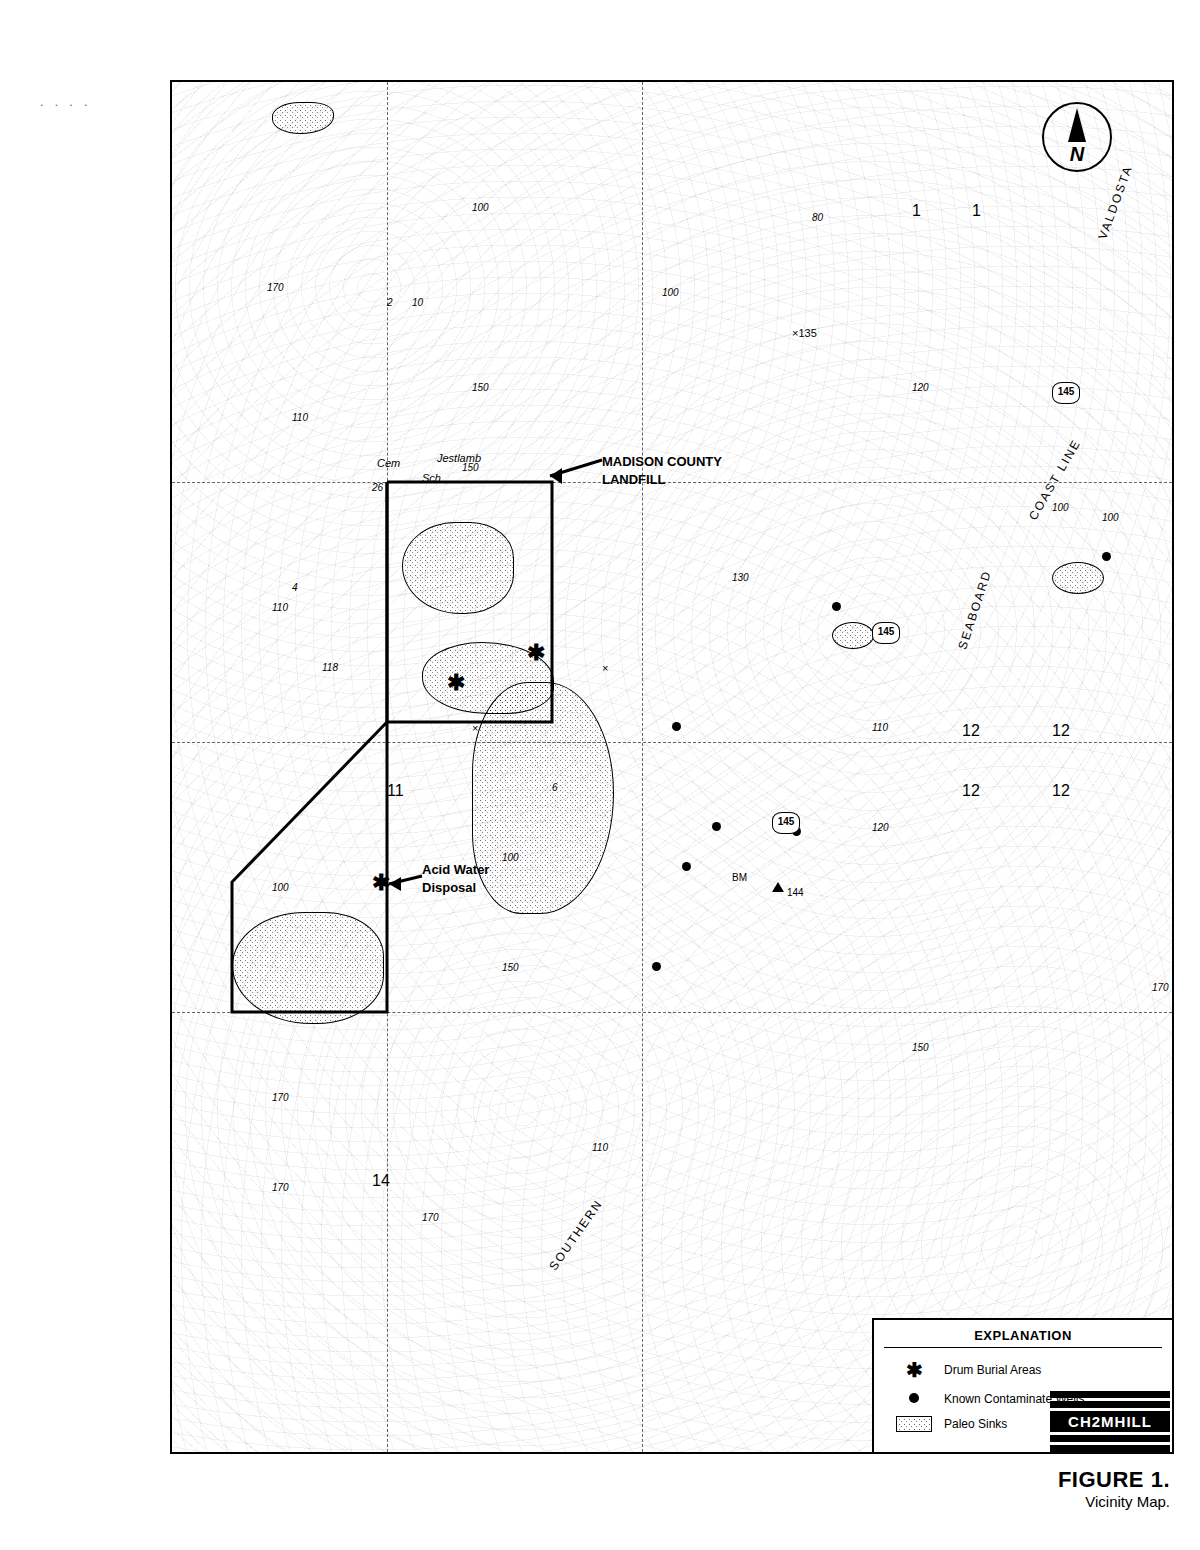. . . .
N
100
80
170
2
10
100
150
110
120
150
26
100
100
130
4
110
118
110
6
120
100
100
150
170
150
170
110
170
170
6
×135
×
×
BM
144
✱
✱
✱
Cem
Jestlamb
Sch
MADISON COUNTY
LANDFILL
Acid Water
Disposal
SEABOARD
COAST LINE
VALDOSTA
SOUTHERN
145
145
145
1
1
12
12
12
12
11
14
EXPLANATION
✱
Drum Burial Areas
Known Contaminate Wells
Paleo Sinks
FIGURE 1.
Vicinity Map.
CH2MHILL